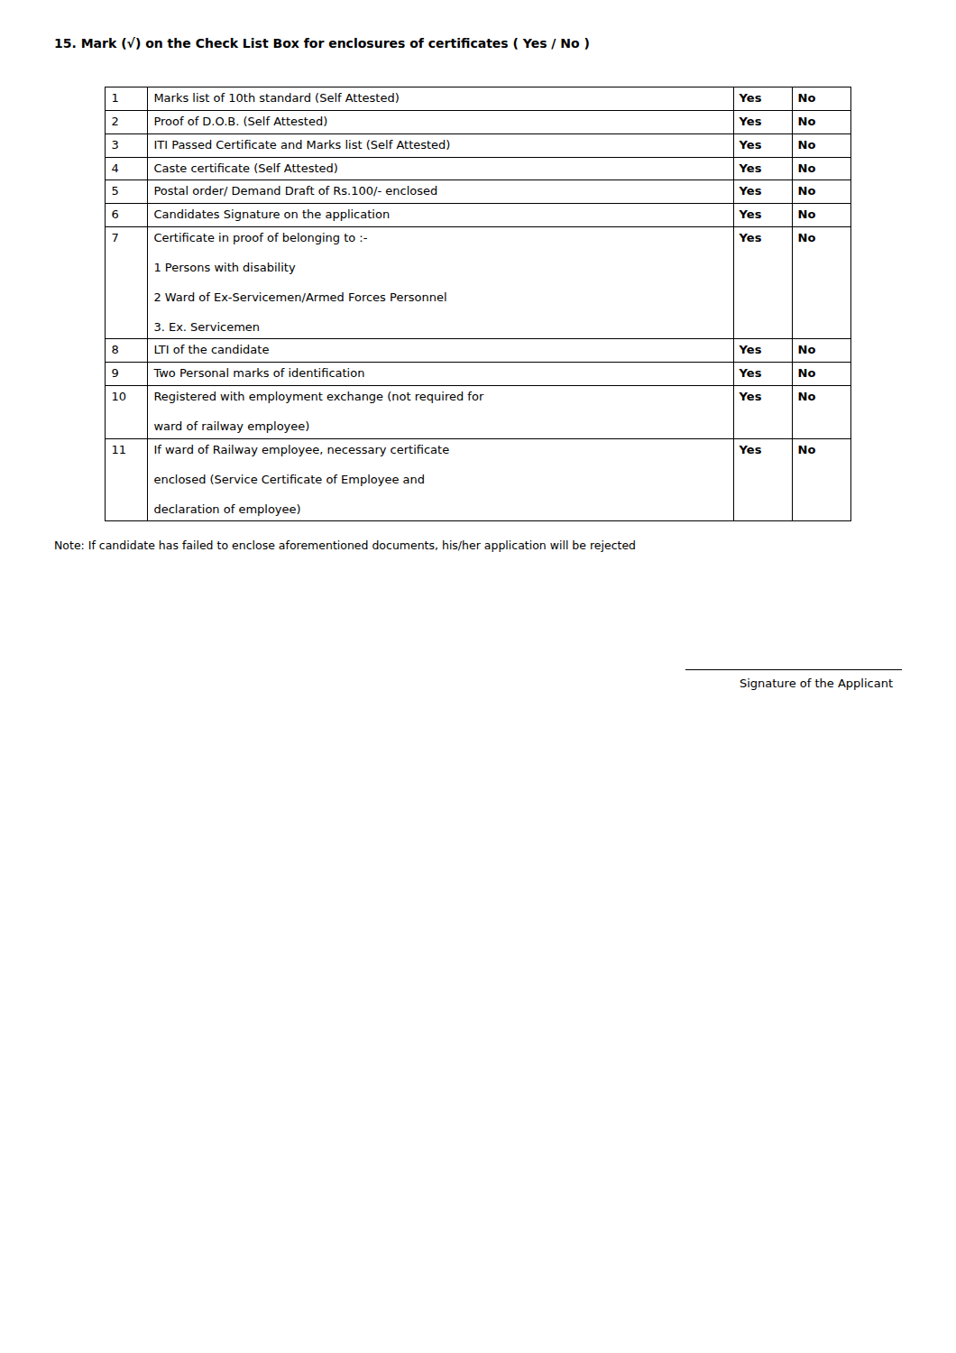15. Mark (√) on the Check List Box for enclosures of certificates ( Yes / No )
| 1 | Marks list of 10th standard (Self Attested) | Yes | No |
| 2 | Proof of D.O.B. (Self Attested) | Yes | No |
| 3 | ITI Passed Certificate and Marks list (Self Attested) | Yes | No |
| 4 | Caste certificate (Self Attested) | Yes | No |
| 5 | Postal order/ Demand Draft of Rs.100/- enclosed | Yes | No |
| 6 | Candidates Signature on the application | Yes | No |
| 7 | Certificate in proof of belonging to :- 1 Persons with disability 2 Ward of Ex-Servicemen/Armed Forces Personnel 3. Ex. Servicemen | Yes | No |
| 8 | LTI of the candidate | Yes | No |
| 9 | Two Personal marks of identification | Yes | No |
| 10 | Registered with employment exchange (not required for ward of railway employee) | Yes | No |
| 11 | If ward of Railway employee, necessary certificate enclosed (Service Certificate of Employee and declaration of employee) | Yes | No |
Note: If candidate has failed to enclose aforementioned documents, his/her application will be rejected
Signature of the Applicant